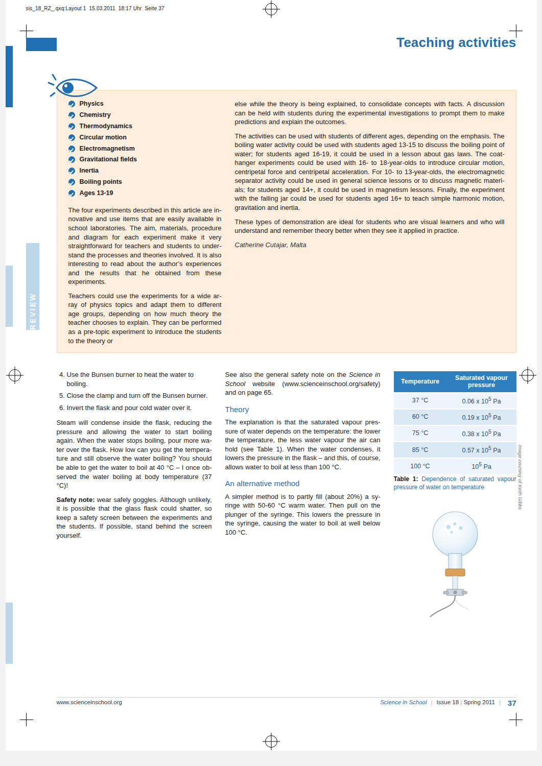sis_18_RZ_.qxq:Layout 1 15.03.2011 18:17 Uhr Seite 37
Teaching activities
REVIEW
Physics
Chemistry
Thermodynamics
Circular motion
Electromagnetism
Gravitational fields
Inertia
Boiling points
Ages 13-19
The four experiments described in this article are innovative and use items that are easily available in school laboratories. The aim, materials, procedure and diagram for each experiment make it very straightforward for teachers and students to understand the processes and theories involved. It is also interesting to read about the author’s experiences and the results that he obtained from these experiments.
Teachers could use the experiments for a wide array of physics topics and adapt them to different age groups, depending on how much theory the teacher chooses to explain. They can be performed as a pre-topic experiment to introduce the students to the theory or
else while the theory is being explained, to consolidate concepts with facts. A discussion can be held with students during the experimental investigations to prompt them to make predictions and explain the outcomes.
The activities can be used with students of different ages, depending on the emphasis. The boiling water activity could be used with students aged 13-15 to discuss the boiling point of water; for students aged 16-19, it could be used in a lesson about gas laws. The coat-hanger experiments could be used with 16- to 18-year-olds to introduce circular motion, centripetal force and centripetal acceleration. For 10- to 13-year-olds, the electromagnetic separator activity could be used in general science lessons or to discuss magnetic materials; for students aged 14+, it could be used in magnetism lessons. Finally, the experiment with the falling jar could be used for students aged 16+ to teach simple harmonic motion, gravitation and inertia.
These types of demonstration are ideal for students who are visual learners and who will understand and remember theory better when they see it applied in practice.
Catherine Cutajar, Malta
Use the Bunsen burner to heat the water to boiling.
Close the clamp and turn off the Bunsen burner.
Invert the flask and pour cold water over it.
Steam will condense inside the flask, reducing the pressure and allowing the water to start boiling again. When the water stops boiling, pour more water over the flask. How low can you get the temperature and still observe the water boiling? You should be able to get the water to boil at 40 °C – I once observed the water boiling at body temperature (37 °C)!
Safety note: wear safely goggles. Although unlikely, it is possible that the glass flask could shatter, so keep a safety screen between the experiments and the students. If possible, stand behind the screen yourself.
See also the general safety note on the Science in School website (www.scienceinschool.org/safety) and on page 65.
Theory
The explanation is that the saturated vapour pressure of water depends on the temperature: the lower the temperature, the less water vapour the air can hold (see Table 1). When the water condenses, it lowers the pressure in the flask – and this, of course, allows water to boil at less than 100 °C.
An alternative method
A simpler method is to partly fill (about 20%) a syringe with 50-60 °C warm water. Then pull on the plunger of the syringe. This lowers the pressure in the syringe, causing the water to boil at well below 100 °C.
| Temperature | Saturated vapour pressure |
| --- | --- |
| 37 °C | 0.06 x 10 5 Pa |
| 60 °C | 0.19 x 10 5 Pa |
| 75 °C | 0.38 x 10 5 Pa |
| 85 °C | 0.57 x 10 5 Pa |
| 100 °C | 10 5 Pa |
Table 1: Dependence of saturated vapour pressure of water on temperature
Image courtesy of Keith Gibbs
www.scienceinschool.org
Science in School | Issue 18 : Spring 2011 | 37